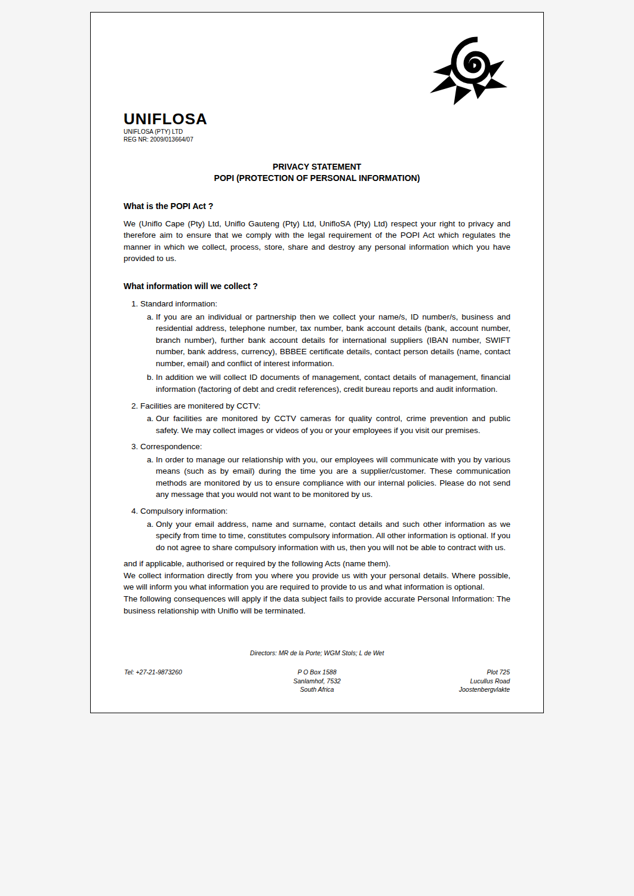UNIFLOSA
UNIFLOSA (PTY) LTD
REG NR: 2009/013664/07
PRIVACY STATEMENT
POPI (PROTECTION OF PERSONAL INFORMATION)
What is the POPI Act ?
We (Uniflo Cape (Pty) Ltd, Uniflo Gauteng (Pty) Ltd, UnifloSA (Pty) Ltd) respect your right to privacy and therefore aim to ensure that we comply with the legal requirement of the POPI Act which regulates the manner in which we collect, process, store, share and destroy any personal information which you have provided to us.
What information will we collect ?
Standard information:
If you are an individual or partnership then we collect your name/s, ID number/s, business and residential address, telephone number, tax number, bank account details (bank, account number, branch number), further bank account details for international suppliers (IBAN number, SWIFT number, bank address, currency), BBBEE certificate details, contact person details (name, contact number, email) and conflict of interest information.
In addition we will collect ID documents of management, contact details of management, financial information (factoring of debt and credit references), credit bureau reports and audit information.
Facilities are monitered by CCTV:
Our facilities are monitored by CCTV cameras for quality control, crime prevention and public safety. We may collect images or videos of you or your employees if you visit our premises.
Correspondence:
In order to manage our relationship with you, our employees will communicate with you by various means (such as by email) during the time you are a supplier/customer. These communication methods are monitored by us to ensure compliance with our internal policies. Please do not send any message that you would not want to be monitored by us.
Compulsory information:
Only your email address, name and surname, contact details and such other information as we specify from time to time, constitutes compulsory information. All other information is optional. If you do not agree to share compulsory information with us, then you will not be able to contract with us.
and if applicable, authorised or required by the following Acts (name them).
We collect information directly from you where you provide us with your personal details. Where possible, we will inform you what information you are required to provide to us and what information is optional.
The following consequences will apply if the data subject fails to provide accurate Personal Information: The business relationship with Uniflo will be terminated.
Directors: MR de la Porte; WGM Stols; L de Wet
| Tel: +27-21-9873260 | P O Box 1588 Sanlamhof, 7532 South Africa | Plot 725 Lucullus Road Joostenbergvlakte |